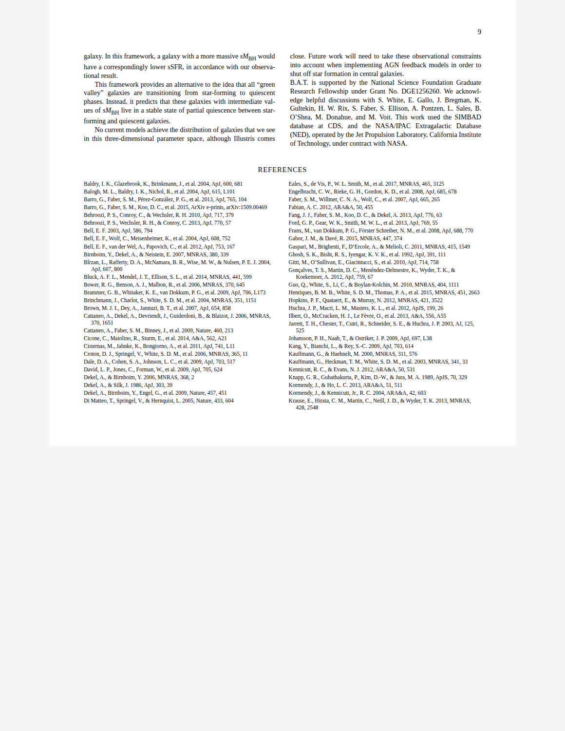9
galaxy. In this framework, a galaxy with a more massive sMBH would have a correspondingly lower sSFR, in accordance with our observational result.
This framework provides an alternative to the idea that all “green valley” galaxies are transitioning from star-forming to quiescent phases. Instead, it predicts that these galaxies with intermediate values of sMBH live in a stable state of partial quiescence between star-forming and quiescent galaxies.
No current models achieve the distribution of galaxies that we see in this three-dimensional parameter space, although Illustris comes close. Future work will need to take these observational constraints into account when implementing AGN feedback models in order to shut off star formation in central galaxies.
B.A.T. is supported by the National Science Foundation Graduate Research Fellowship under Grant No. DGE1256260. We acknowledge helpful discussions with S. White, E. Gallo, J. Bregman, K. Gultekin, H. W. Rix, S. Faber, S. Ellison, A. Pontzen, L. Sales, B. O’Shea, M. Donahue, and M. Voit. This work used the SIMBAD database at CDS, and the NASA/IPAC Extragalactic Database (NED), operated by the Jet Propulsion Laboratory, California Institute of Technology, under contract with NASA.
REFERENCES
Baldry, I. K., Glazebrook, K., Brinkmann, J., et al. 2004, ApJ, 600, 681
Balogh, M. L., Baldry, I. K., Nichol, R., et al. 2004, ApJ, 615, L101
Barro, G., Faber, S. M., Pérez-González, P. G., et al. 2013, ApJ, 765, 104
Barro, G., Faber, S. M., Koo, D. C., et al. 2015, ArXiv e-prints, arXiv:1509.00469
Behroozi, P. S., Conroy, C., & Wechsler, R. H. 2010, ApJ, 717, 379
Behroozi, P. S., Wechsler, R. H., & Conroy, C. 2013, ApJ, 770, 57
Bell, E. F. 2003, ApJ, 586, 794
Bell, E. F., Wolf, C., Meisenheimer, K., et al. 2004, ApJ, 608, 752
Bell, E. F., van der Wel, A., Papovich, C., et al. 2012, ApJ, 753, 167
Birnboim, Y., Dekel, A., & Neistein, E. 2007, MNRAS, 380, 339
Bîrzan, L., Rafferty, D. A., McNamara, B. R., Wise, M. W., & Nulsen, P. E. J. 2004, ApJ, 607, 800
Bluck, A. F. L., Mendel, J. T., Ellison, S. L., et al. 2014, MNRAS, 441, 599
Bower, R. G., Benson, A. J., Malbon, R., et al. 2006, MNRAS, 370, 645
Brammer, G. B., Whitaker, K. E., van Dokkum, P. G., et al. 2009, ApJ, 706, L173
Brinchmann, J., Charlot, S., White, S. D. M., et al. 2004, MNRAS, 351, 1151
Brown, M. J. I., Dey, A., Jannuzi, B. T., et al. 2007, ApJ, 654, 858
Cattaneo, A., Dekel, A., Devriendt, J., Guiderdoni, B., & Blaizot, J. 2006, MNRAS, 370, 1651
Cattaneo, A., Faber, S. M., Binney, J., et al. 2009, Nature, 460, 213
Cicone, C., Maiolino, R., Sturm, E., et al. 2014, A&A, 562, A21
Cisternas, M., Jahnke, K., Bongiorno, A., et al. 2011, ApJ, 741, L11
Croton, D. J., Springel, V., White, S. D. M., et al. 2006, MNRAS, 365, 11
Dale, D. A., Cohen, S. A., Johnson, L. C., et al. 2009, ApJ, 703, 517
David, L. P., Jones, C., Forman, W., et al. 2009, ApJ, 705, 624
Dekel, A., & Birnboim, Y. 2006, MNRAS, 368, 2
Dekel, A., & Silk, J. 1986, ApJ, 303, 39
Dekel, A., Birnboim, Y., Engel, G., et al. 2009, Nature, 457, 451
Di Matteo, T., Springel, V., & Hernquist, L. 2005, Nature, 433, 604
Eales, S., de Vis, P., W. L. Smith, M., et al. 2017, MNRAS, 465, 3125
Engelbracht, C. W., Rieke, G. H., Gordon, K. D., et al. 2008, ApJ, 685, 678
Faber, S. M., Willmer, C. N. A., Wolf, C., et al. 2007, ApJ, 665, 265
Fabian, A. C. 2012, ARA&A, 50, 455
Fang, J. J., Faber, S. M., Koo, D. C., & Dekel, A. 2013, ApJ, 776, 63
Ford, G. P., Gear, W. K., Smith, M. W. L., et al. 2013, ApJ, 769, 55
Franx, M., van Dokkum, P. G., Förster Schreiber, N. M., et al. 2008, ApJ, 688, 770
Gabor, J. M., & Davé, R. 2015, MNRAS, 447, 374
Gaspari, M., Brighenti, F., D’Ercole, A., & Melioli, C. 2011, MNRAS, 415, 1549
Ghosh, S. K., Bisht, R. S., Iyengar, K. V. K., et al. 1992, ApJ, 391, 111
Gitti, M., O’Sullivan, E., Giacintucci, S., et al. 2010, ApJ, 714, 758
Gonçalves, T. S., Martin, D. C., Menéndez-Delmestre, K., Wyder, T. K., & Koekemoer, A. 2012, ApJ, 759, 67
Guo, Q., White, S., Li, C., & Boylan-Kolchin, M. 2010, MNRAS, 404, 1111
Henriques, B. M. B., White, S. D. M., Thomas, P. A., et al. 2015, MNRAS, 451, 2663
Hopkins, P. F., Quataert, E., & Murray, N. 2012, MNRAS, 421, 3522
Huchra, J. P., Macri, L. M., Masters, K. L., et al. 2012, ApJS, 199, 26
Ilbert, O., McCracken, H. J., Le Fèvre, O., et al. 2013, A&A, 556, A55
Jarrett, T. H., Chester, T., Cutri, R., Schneider, S. E., & Huchra, J. P. 2003, AJ, 125, 525
Johansson, P. H., Naab, T., & Ostriker, J. P. 2009, ApJ, 697, L38
Kang, Y., Bianchi, L., & Rey, S.-C. 2009, ApJ, 703, 614
Kauffmann, G., & Haehnelt, M. 2000, MNRAS, 311, 576
Kauffmann, G., Heckman, T. M., White, S. D. M., et al. 2003, MNRAS, 341, 33
Kennicutt, R. C., & Evans, N. J. 2012, ARA&A, 50, 531
Knapp, G. R., Guhathakurta, P., Kim, D.-W., & Jura, M. A. 1989, ApJS, 70, 329
Kormendy, J., & Ho, L. C. 2013, ARA&A, 51, 511
Kormendy, J., & Kennicutt, Jr., R. C. 2004, ARA&A, 42, 603
Krause, E., Hirata, C. M., Martin, C., Neill, J. D., & Wyder, T. K. 2013, MNRAS, 428, 2548